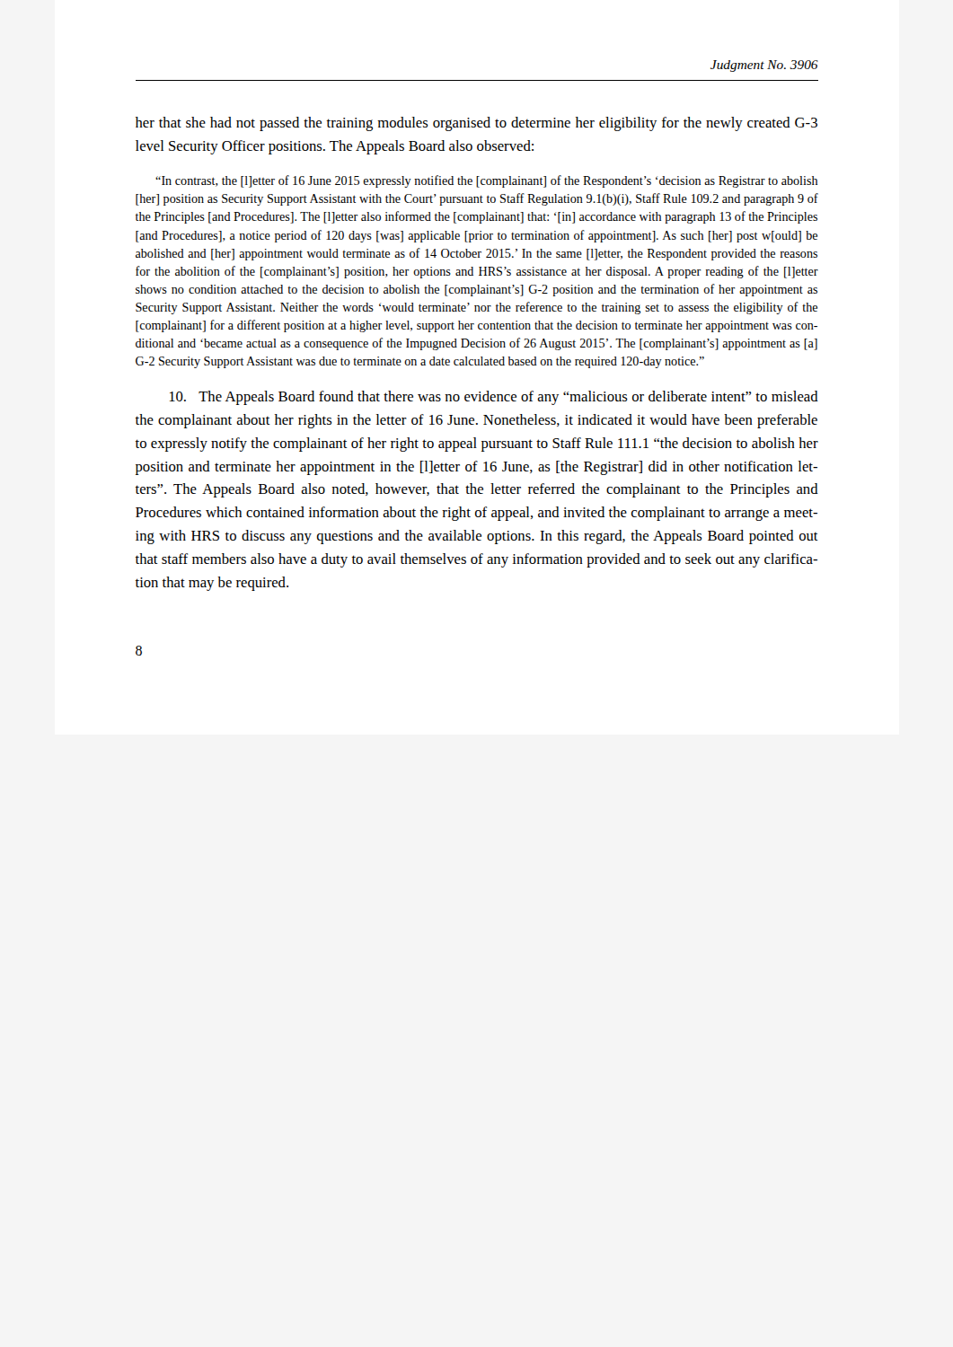Judgment No. 3906
her that she had not passed the training modules organised to determine her eligibility for the newly created G-3 level Security Officer positions. The Appeals Board also observed:
“In contrast, the [l]etter of 16 June 2015 expressly notified the [complainant] of the Respondent’s ‘decision as Registrar to abolish [her] position as Security Support Assistant with the Court’ pursuant to Staff Regulation 9.1(b)(i), Staff Rule 109.2 and paragraph 9 of the Principles [and Procedures]. The [l]etter also informed the [complainant] that: ‘[in] accordance with paragraph 13 of the Principles [and Procedures], a notice period of 120 days [was] applicable [prior to termination of appointment]. As such [her] post w[ould] be abolished and [her] appointment would terminate as of 14 October 2015.’ In the same [l]etter, the Respondent provided the reasons for the abolition of the [complainant’s] position, her options and HRS’s assistance at her disposal. A proper reading of the [l]etter shows no condition attached to the decision to abolish the [complainant’s] G-2 position and the termination of her appointment as Security Support Assistant. Neither the words ‘would terminate’ nor the reference to the training set to assess the eligibility of the [complainant] for a different position at a higher level, support her contention that the decision to terminate her appointment was conditional and ‘became actual as a consequence of the Impugned Decision of 26 August 2015’. The [complainant’s] appointment as [a] G-2 Security Support Assistant was due to terminate on a date calculated based on the required 120-day notice.”
10. The Appeals Board found that there was no evidence of any “malicious or deliberate intent” to mislead the complainant about her rights in the letter of 16 June. Nonetheless, it indicated it would have been preferable to expressly notify the complainant of her right to appeal pursuant to Staff Rule 111.1 “the decision to abolish her position and terminate her appointment in the [l]etter of 16 June, as [the Registrar] did in other notification letters”. The Appeals Board also noted, however, that the letter referred the complainant to the Principles and Procedures which contained information about the right of appeal, and invited the complainant to arrange a meeting with HRS to discuss any questions and the available options. In this regard, the Appeals Board pointed out that staff members also have a duty to avail themselves of any information provided and to seek out any clarification that may be required.
8